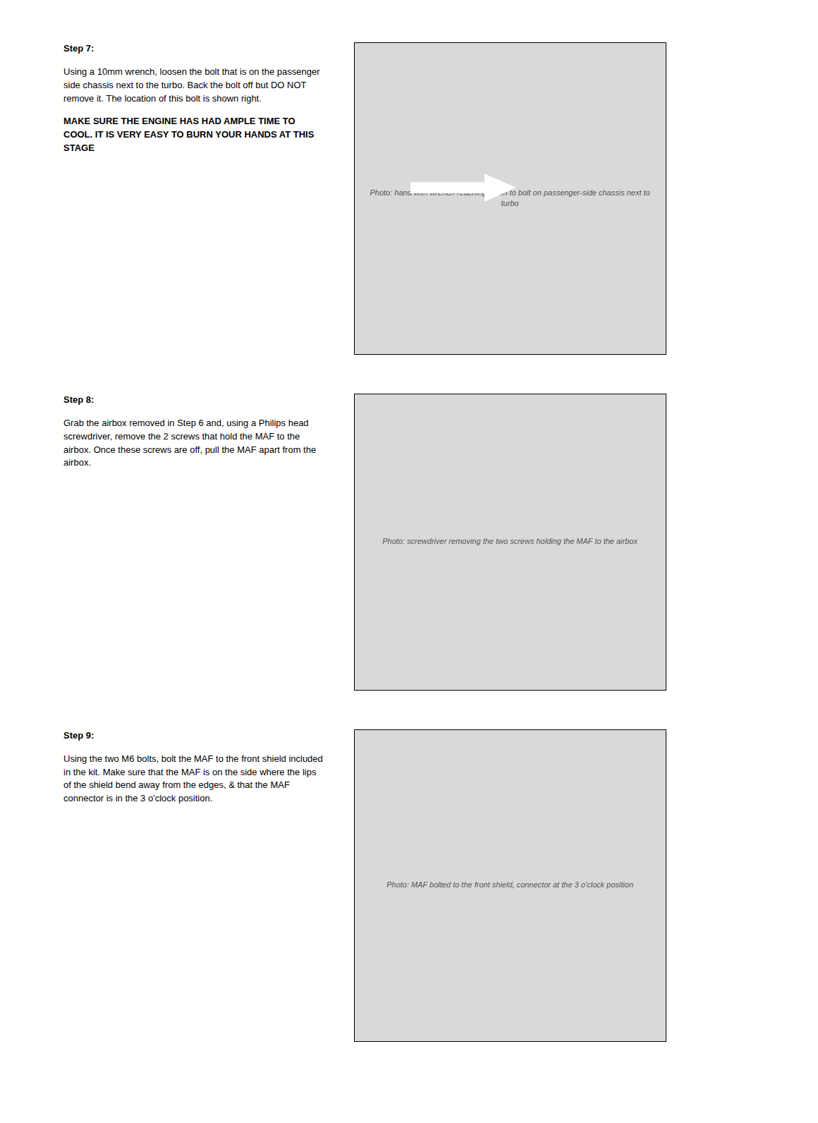Step 7:
Using a 10mm wrench, loosen the bolt that is on the passenger side chassis next to the turbo. Back the bolt off but DO NOT remove it. The location of this bolt is shown right.
Make sure the engine has had ample time to cool. It is very easy to burn your hands at this stage
Photo: hand with wrench reaching down to bolt on passenger-side chassis next to turbo
Step 8:
Grab the airbox removed in Step 6 and, using a Philips head screwdriver, remove the 2 screws that hold the MAF to the airbox. Once these screws are off, pull the MAF apart from the airbox.
Photo: screwdriver removing the two screws holding the MAF to the airbox
Step 9:
Using the two M6 bolts, bolt the MAF to the front shield included in the kit. Make sure that the MAF is on the side where the lips of the shield bend away from the edges, & that the MAF connector is in the 3 o'clock position.
Photo: MAF bolted to the front shield, connector at the 3 o'clock position